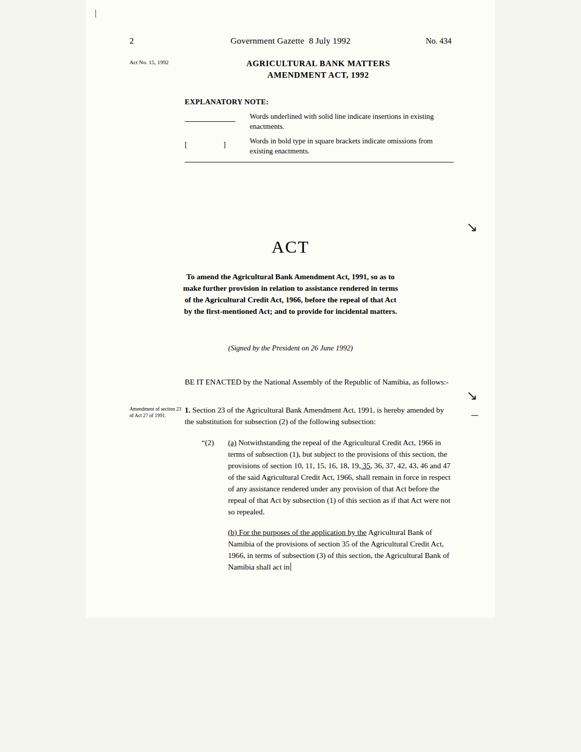|
2
Government Gazette 8 July 1992
No. 434
Act No. 15, 1992
AGRICULTURAL BANK MATTERS
AMENDMENT ACT, 1992
EXPLANATORY NOTE:
Words underlined with solid line indicate insertions in existing enactments.
[]
Words in bold type in square brackets indicate omissions from existing enactments.
ACT
To amend the Agricultural Bank Amendment Act, 1991, so as to make further provision in relation to assistance rendered in terms of the Agricultural Credit Act, 1966, before the repeal of that Act by the first-mentioned Act; and to provide for incidental matters.
(Signed by the President on 26 June 1992)
BE IT ENACTED by the National Assembly of the Republic of Namibia, as follows:-
Amendment of section 23 of Act 27 of 1991.
1. Section 23 of the Agricultural Bank Amendment Act, 1991, is hereby amended by the substitution for subsection (2) of the following subsection:
“(2)
(a) Notwithstanding the repeal of the Agricultural Credit Act, 1966 in terms of subsection (1), but subject to the provisions of this section, the provisions of section 10, 11, 15, 16, 18, 19, 35, 36, 37, 42, 43, 46 and 47 of the said Agricultural Credit Act, 1966, shall remain in force in respect of any assistance rendered under any provision of that Act before the repeal of that Act by subsection (1) of this section as if that Act were not so repealed.
(b) For the purposes of the application by the Agricultural Bank of Namibia of the provisions of section 35 of the Agricultural Credit Act, 1966, in terms of subsection (3) of this section, the Agricultural Bank of Namibia shall act in
↘
↘
–